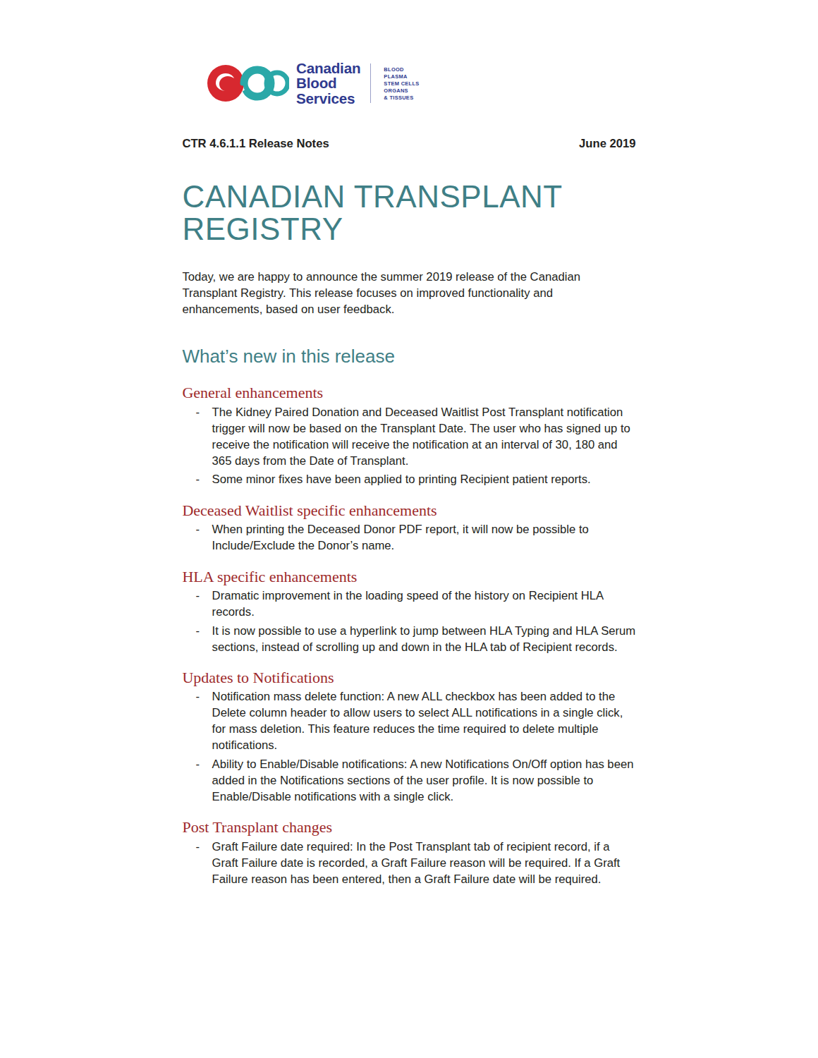Canadian Blood Services
Blood Plasma Stem Cells Organs & Tissues
CTR 4.6.1.1 Release Notes June 2019
CANADIAN TRANSPLANT REGISTRY
Today, we are happy to announce the summer 2019 release of the Canadian Transplant Registry. This release focuses on improved functionality and enhancements, based on user feedback.
What’s new in this release
General enhancements
The Kidney Paired Donation and Deceased Waitlist Post Transplant notification trigger will now be based on the Transplant Date. The user who has signed up to receive the notification will receive the notification at an interval of 30, 180 and 365 days from the Date of Transplant.
Some minor fixes have been applied to printing Recipient patient reports.
Deceased Waitlist specific enhancements
When printing the Deceased Donor PDF report, it will now be possible to Include/Exclude the Donor’s name.
HLA specific enhancements
Dramatic improvement in the loading speed of the history on Recipient HLA records.
It is now possible to use a hyperlink to jump between HLA Typing and HLA Serum sections, instead of scrolling up and down in the HLA tab of Recipient records.
Updates to Notifications
Notification mass delete function: A new ALL checkbox has been added to the Delete column header to allow users to select ALL notifications in a single click, for mass deletion. This feature reduces the time required to delete multiple notifications.
Ability to Enable/Disable notifications: A new Notifications On/Off option has been added in the Notifications sections of the user profile. It is now possible to Enable/Disable notifications with a single click.
Post Transplant changes
Graft Failure date required: In the Post Transplant tab of recipient record, if a Graft Failure date is recorded, a Graft Failure reason will be required. If a Graft Failure reason has been entered, then a Graft Failure date will be required.